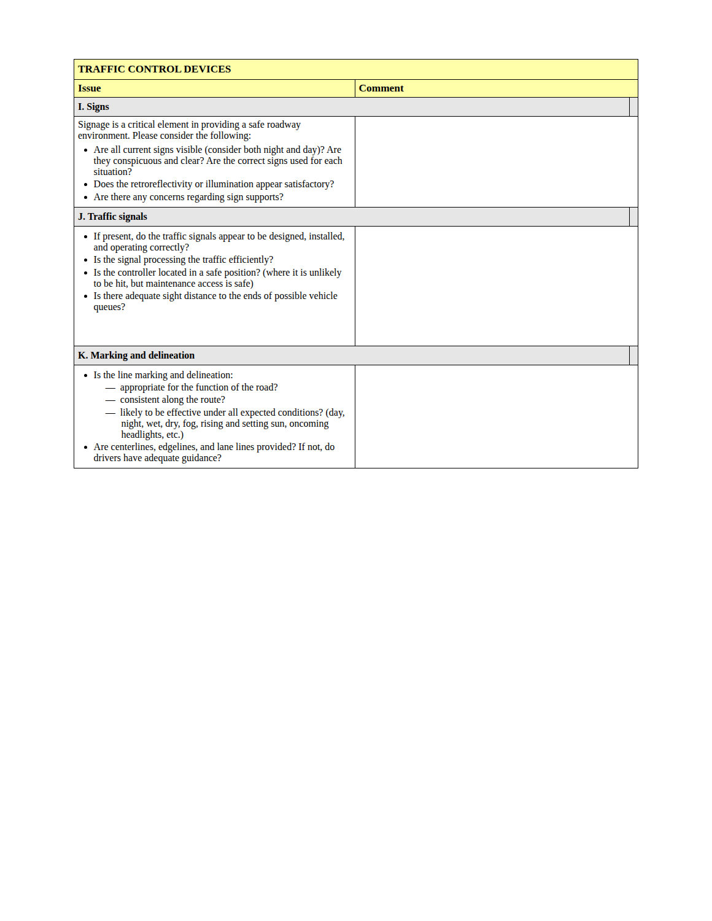| TRAFFIC CONTROL DEVICES |
| Issue | Comment |
| I. Signs | |
| Signage is a critical element in providing a safe roadway environment. Please consider the following: Are all current signs visible (consider both night and day)? Are they conspicuous and clear? Are the correct signs used for each situation? Does the retroreflectivity or illumination appear satisfactory? Are there any concerns regarding sign supports? | |
| J. Traffic signals | |
| If present, do the traffic signals appear to be designed, installed, and operating correctly? Is the signal processing the traffic efficiently? Is the controller located in a safe position? (where it is unlikely to be hit, but maintenance access is safe) Is there adequate sight distance to the ends of possible vehicle queues? | |
| K. Marking and delineation | |
| Is the line marking and delineation: appropriate for the function of the road? consistent along the route? likely to be effective under all expected conditions? (day, night, wet, dry, fog, rising and setting sun, oncoming headlights, etc.) Are centerlines, edgelines, and lane lines provided? If not, do drivers have adequate guidance? | |